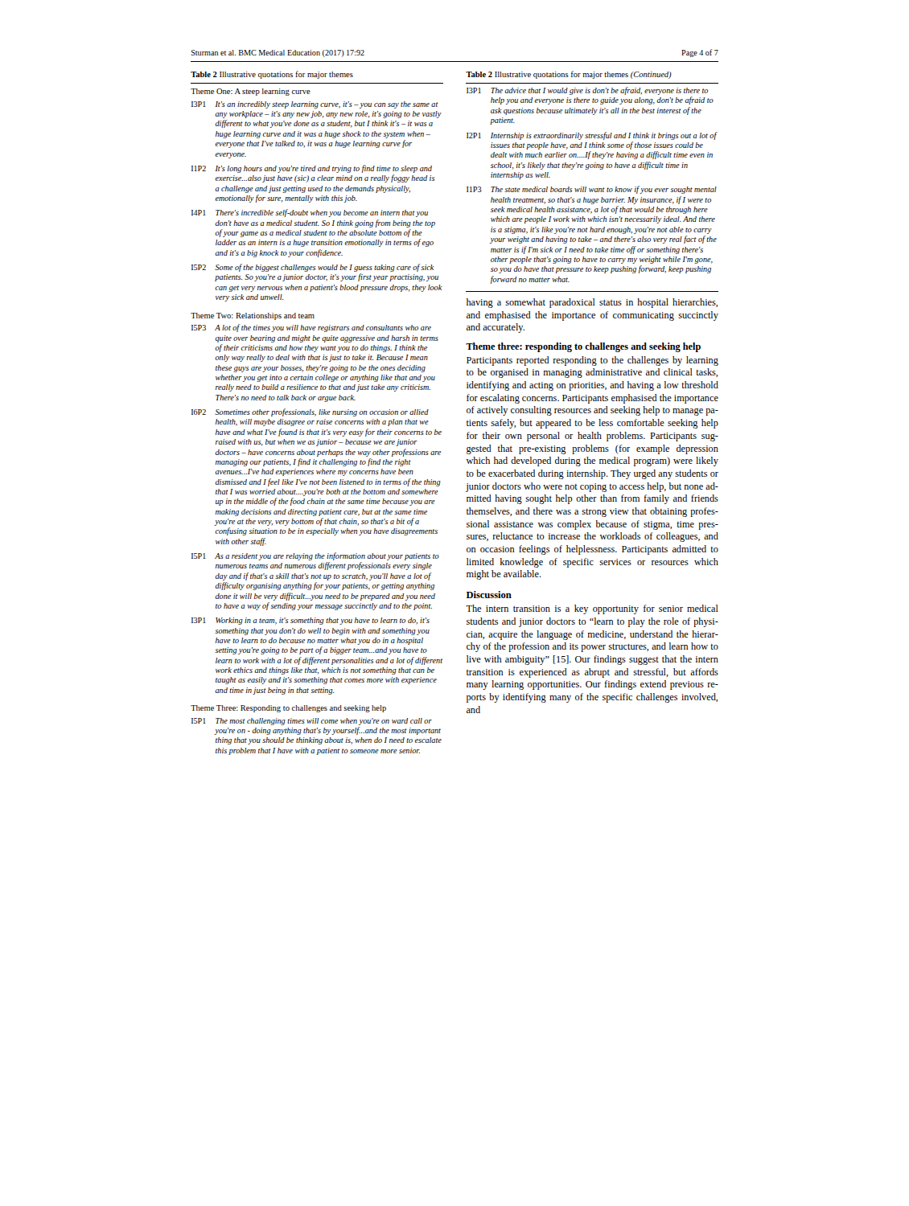Sturman et al. BMC Medical Education (2017) 17:92
Page 4 of 7
Table 2 Illustrative quotations for major themes
Theme One: A steep learning curve
| I3P1 | It's an incredibly steep learning curve, it's – you can say the same at any workplace – it's any new job, any new role, it's going to be vastly different to what you've done as a student, but I think it's – it was a huge learning curve and it was a huge shock to the system when – everyone that I've talked to, it was a huge learning curve for everyone. |
| I1P2 | It's long hours and you're tired and trying to find time to sleep and exercise...also just have (sic) a clear mind on a really foggy head is a challenge and just getting used to the demands physically, emotionally for sure, mentally with this job. |
| I4P1 | There's incredible self-doubt when you become an intern that you don't have as a medical student. So I think going from being the top of your game as a medical student to the absolute bottom of the ladder as an intern is a huge transition emotionally in terms of ego and it's a big knock to your confidence. |
| I5P2 | Some of the biggest challenges would be I guess taking care of sick patients. So you're a junior doctor, it's your first year practising, you can get very nervous when a patient's blood pressure drops, they look very sick and unwell. |
Theme Two: Relationships and team
| I5P3 | A lot of the times you will have registrars and consultants who are quite over bearing and might be quite aggressive and harsh in terms of their criticisms and how they want you to do things. I think the only way really to deal with that is just to take it. Because I mean these guys are your bosses, they're going to be the ones deciding whether you get into a certain college or anything like that and you really need to build a resilience to that and just take any criticism. There's no need to talk back or argue back. |
| I6P2 | Sometimes other professionals, like nursing on occasion or allied health, will maybe disagree or raise concerns with a plan that we have and what I've found is that it's very easy for their concerns to be raised with us, but when we as junior – because we are junior doctors – have concerns about perhaps the way other professions are managing our patients, I find it challenging to find the right avenues...I've had experiences where my concerns have been dismissed and I feel like I've not been listened to in terms of the thing that I was worried about....you're both at the bottom and somewhere up in the middle of the food chain at the same time because you are making decisions and directing patient care, but at the same time you're at the very, very bottom of that chain, so that's a bit of a confusing situation to be in especially when you have disagreements with other staff. |
| I5P1 | As a resident you are relaying the information about your patients to numerous teams and numerous different professionals every single day and if that's a skill that's not up to scratch, you'll have a lot of difficulty organising anything for your patients, or getting anything done it will be very difficult...you need to be prepared and you need to have a way of sending your message succinctly and to the point. |
| I3P1 | Working in a team, it's something that you have to learn to do, it's something that you don't do well to begin with and something you have to learn to do because no matter what you do in a hospital setting you're going to be part of a bigger team...and you have to learn to work with a lot of different personalities and a lot of different work ethics and things like that, which is not something that can be taught as easily and it's something that comes more with experience and time in just being in that setting. |
Theme Three: Responding to challenges and seeking help
| I5P1 | The most challenging times will come when you're on ward call or you're on - doing anything that's by yourself...and the most important thing that you should be thinking about is, when do I need to escalate this problem that I have with a patient to someone more senior. |
Table 2 Illustrative quotations for major themes (Continued)
| I3P1 | The advice that I would give is don't be afraid, everyone is there to help you and everyone is there to guide you along, don't be afraid to ask questions because ultimately it's all in the best interest of the patient. |
| I2P1 | Internship is extraordinarily stressful and I think it brings out a lot of issues that people have, and I think some of those issues could be dealt with much earlier on....If they're having a difficult time even in school, it's likely that they're going to have a difficult time in internship as well. |
| I1P3 | The state medical boards will want to know if you ever sought mental health treatment, so that's a huge barrier. My insurance, if I were to seek medical health assistance, a lot of that would be through here which are people I work with which isn't necessarily ideal. And there is a stigma, it's like you're not hard enough, you're not able to carry your weight and having to take – and there's also very real fact of the matter is if I'm sick or I need to take time off or something there's other people that's going to have to carry my weight while I'm gone, so you do have that pressure to keep pushing forward, keep pushing forward no matter what. |
having a somewhat paradoxical status in hospital hierarchies, and emphasised the importance of communicating succinctly and accurately.
Theme three: responding to challenges and seeking help
Participants reported responding to the challenges by learning to be organised in managing administrative and clinical tasks, identifying and acting on priorities, and having a low threshold for escalating concerns. Participants emphasised the importance of actively consulting resources and seeking help to manage patients safely, but appeared to be less comfortable seeking help for their own personal or health problems. Participants suggested that pre-existing problems (for example depression which had developed during the medical program) were likely to be exacerbated during internship. They urged any students or junior doctors who were not coping to access help, but none admitted having sought help other than from family and friends themselves, and there was a strong view that obtaining professional assistance was complex because of stigma, time pressures, reluctance to increase the workloads of colleagues, and on occasion feelings of helplessness. Participants admitted to limited knowledge of specific services or resources which might be available.
Discussion
The intern transition is a key opportunity for senior medical students and junior doctors to “learn to play the role of physician, acquire the language of medicine, understand the hierarchy of the profession and its power structures, and learn how to live with ambiguity” [15]. Our findings suggest that the intern transition is experienced as abrupt and stressful, but affords many learning opportunities. Our findings extend previous reports by identifying many of the specific challenges involved, and